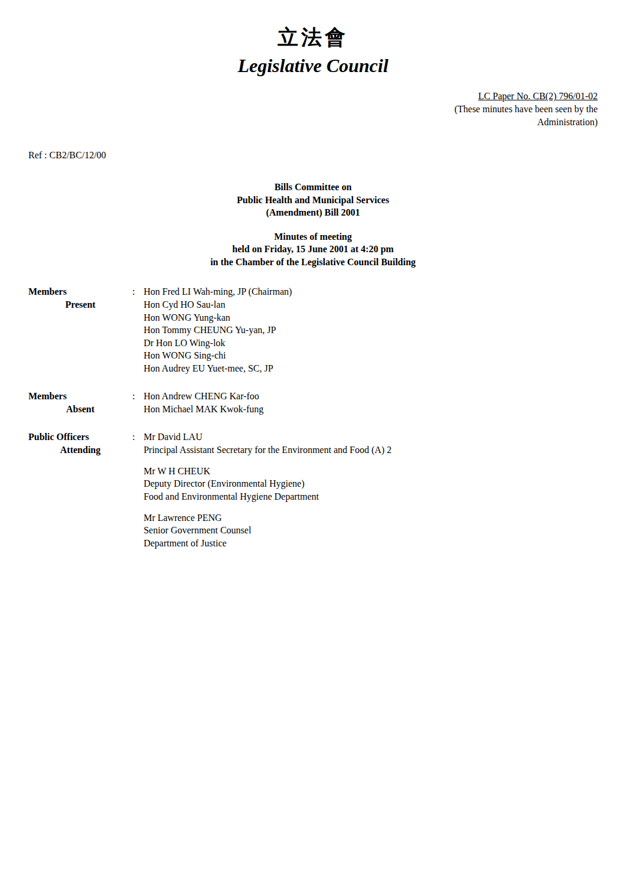立法會
Legislative Council
LC Paper No. CB(2) 796/01-02 (These minutes have been seen by the Administration)
Ref : CB2/BC/12/00
Bills Committee on
Public Health and Municipal Services
(Amendment) Bill 2001
Minutes of meeting
held on Friday, 15 June 2001 at 4:20 pm
in the Chamber of the Legislative Council Building
| Members Present | : | Hon Fred LI Wah-ming, JP (Chairman) Hon Cyd HO Sau-lan Hon WONG Yung-kan Hon Tommy CHEUNG Yu-yan, JP Dr Hon LO Wing-lok Hon WONG Sing-chi Hon Audrey EU Yuet-mee, SC, JP |
| Members Absent | : | Hon Andrew CHENG Kar-foo Hon Michael MAK Kwok-fung |
| Public Officers Attending | : | Mr David LAU Principal Assistant Secretary for the Environment and Food (A) 2 Mr W H CHEUK Deputy Director (Environmental Hygiene) Food and Environmental Hygiene Department Mr Lawrence PENG Senior Government Counsel Department of Justice |